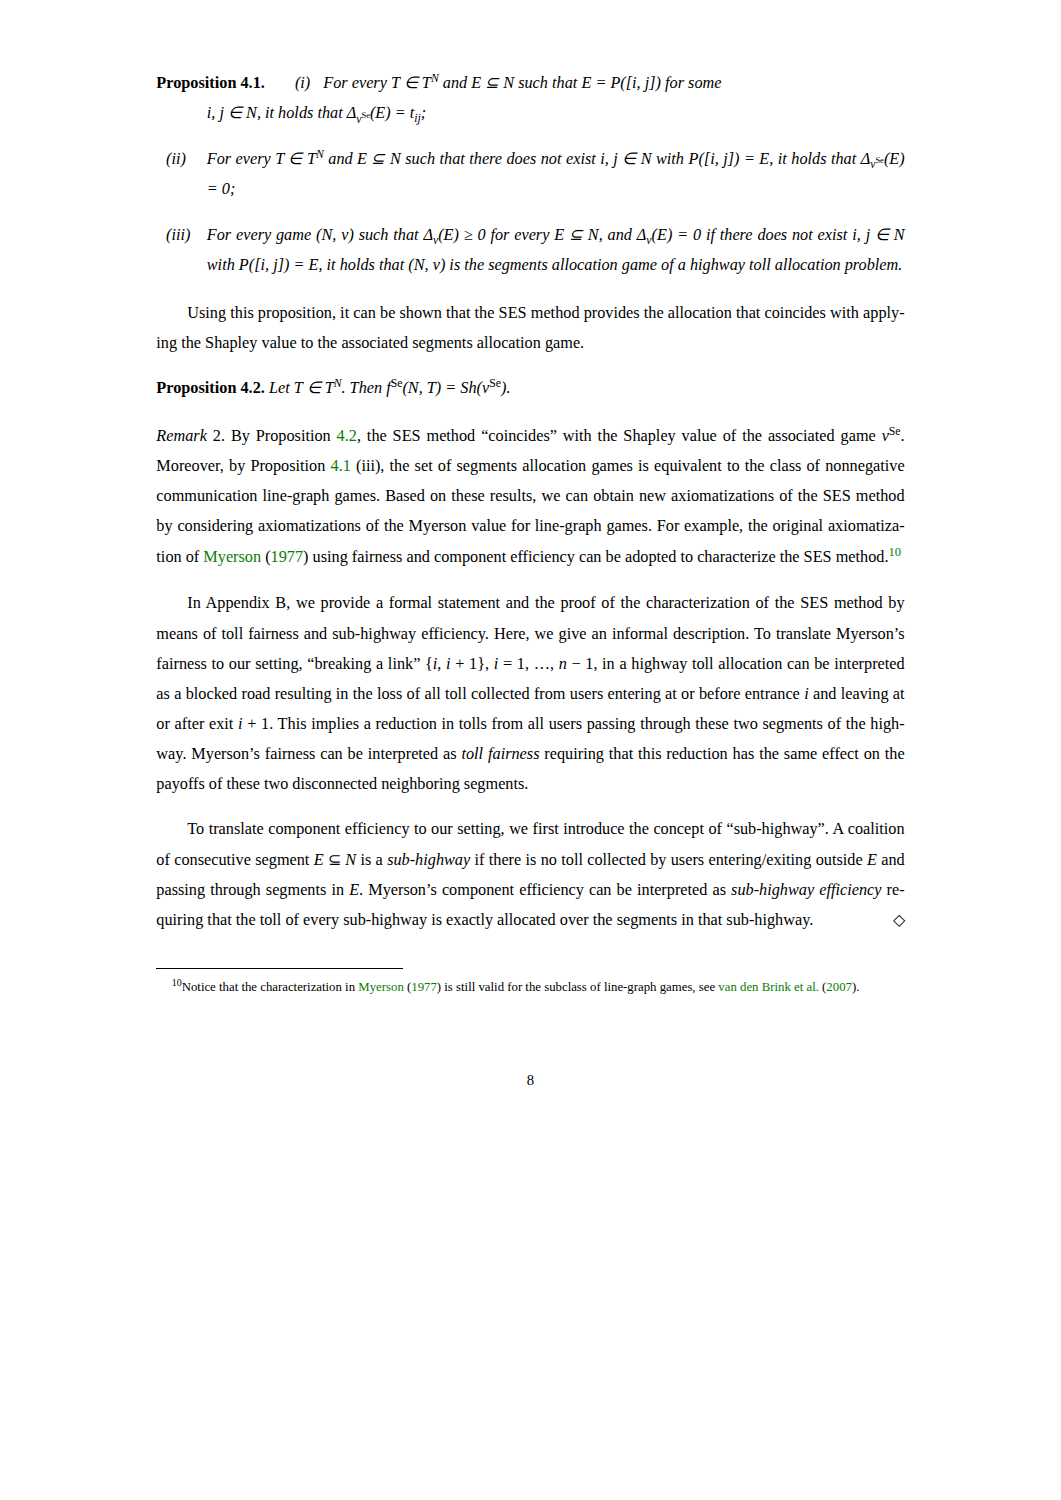Proposition 4.1. (i) For every T ∈ TN and E ⊆ N such that E = P([i, j]) for some i, j ∈ N, it holds that ΔνSe(E) = tij;
(ii) For every T ∈ TN and E ⊆ N such that there does not exist i, j ∈ N with P([i, j]) = E, it holds that ΔνSe(E) = 0;
(iii) For every game (N, ν) such that Δν(E) ≥ 0 for every E ⊆ N, and Δν(E) = 0 if there does not exist i, j ∈ N with P([i, j]) = E, it holds that (N, ν) is the segments allocation game of a highway toll allocation problem.
Using this proposition, it can be shown that the SES method provides the allocation that coincides with applying the Shapley value to the associated segments allocation game.
Proposition 4.2. Let T ∈ TN. Then fSe(N, T) = Sh(νSe).
Remark 2. By Proposition 4.2, the SES method “coincides” with the Shapley value of the associated game νSe. Moreover, by Proposition 4.1 (iii), the set of segments allocation games is equivalent to the class of nonnegative communication line-graph games. Based on these results, we can obtain new axiomatizations of the SES method by considering axiomatizations of the Myerson value for line-graph games. For example, the original axiomatization of Myerson (1977) using fairness and component efficiency can be adopted to characterize the SES method.10
In Appendix B, we provide a formal statement and the proof of the characterization of the SES method by means of toll fairness and sub-highway efficiency. Here, we give an informal description. To translate Myerson’s fairness to our setting, “breaking a link” {i, i + 1}, i = 1, …, n − 1, in a highway toll allocation can be interpreted as a blocked road resulting in the loss of all toll collected from users entering at or before entrance i and leaving at or after exit i + 1. This implies a reduction in tolls from all users passing through these two segments of the highway. Myerson’s fairness can be interpreted as toll fairness requiring that this reduction has the same effect on the payoffs of these two disconnected neighboring segments.
To translate component efficiency to our setting, we first introduce the concept of “sub-highway”. A coalition of consecutive segment E ⊆ N is a sub-highway if there is no toll collected by users entering/exiting outside E and passing through segments in E. Myerson’s component efficiency can be interpreted as sub-highway efficiency requiring that the toll of every sub-highway is exactly allocated over the segments in that sub-highway. ◇
10 Notice that the characterization in Myerson (1977) is still valid for the subclass of line-graph games, see van den Brink et al. (2007).
8